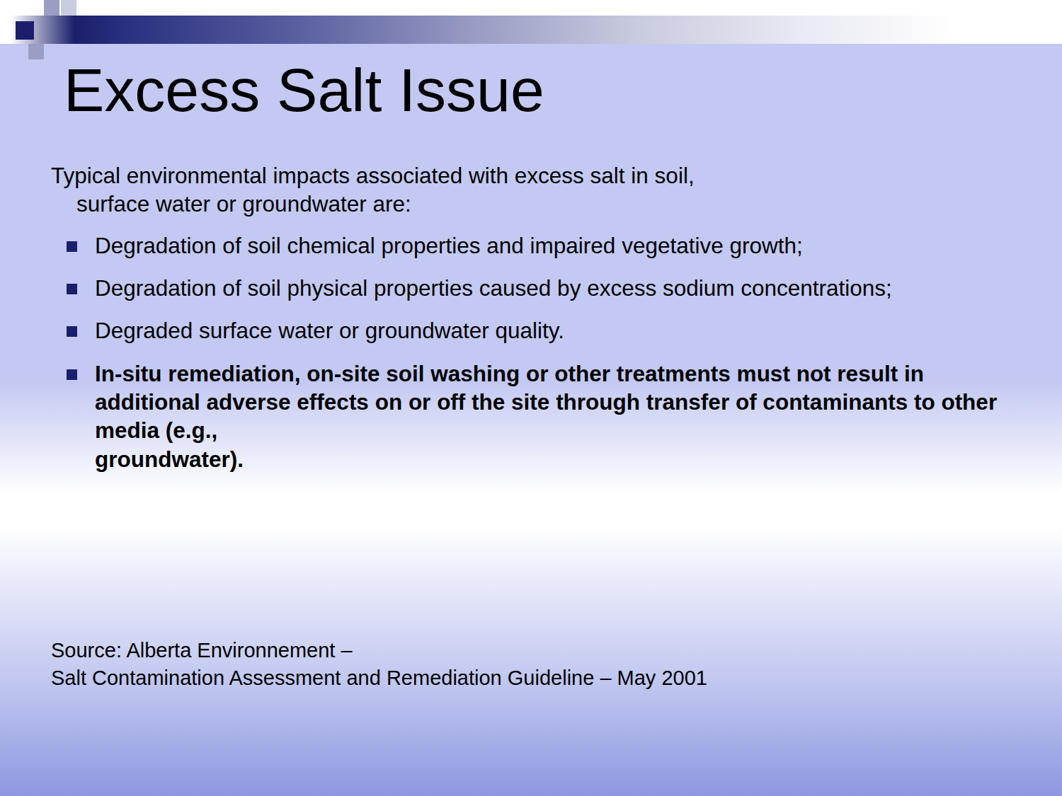Excess Salt Issue
Typical environmental impacts associated with excess salt in soil, surface water or groundwater are:
Degradation of soil chemical properties and impaired vegetative growth;
Degradation of soil physical properties caused by excess sodium concentrations;
Degraded surface water or groundwater quality.
In-situ remediation, on-site soil washing or other treatments must not result in additional adverse effects on or off the site through transfer of contaminants to other media (e.g., groundwater).
Source: Alberta Environnement –
Salt Contamination Assessment and Remediation Guideline – May 2001